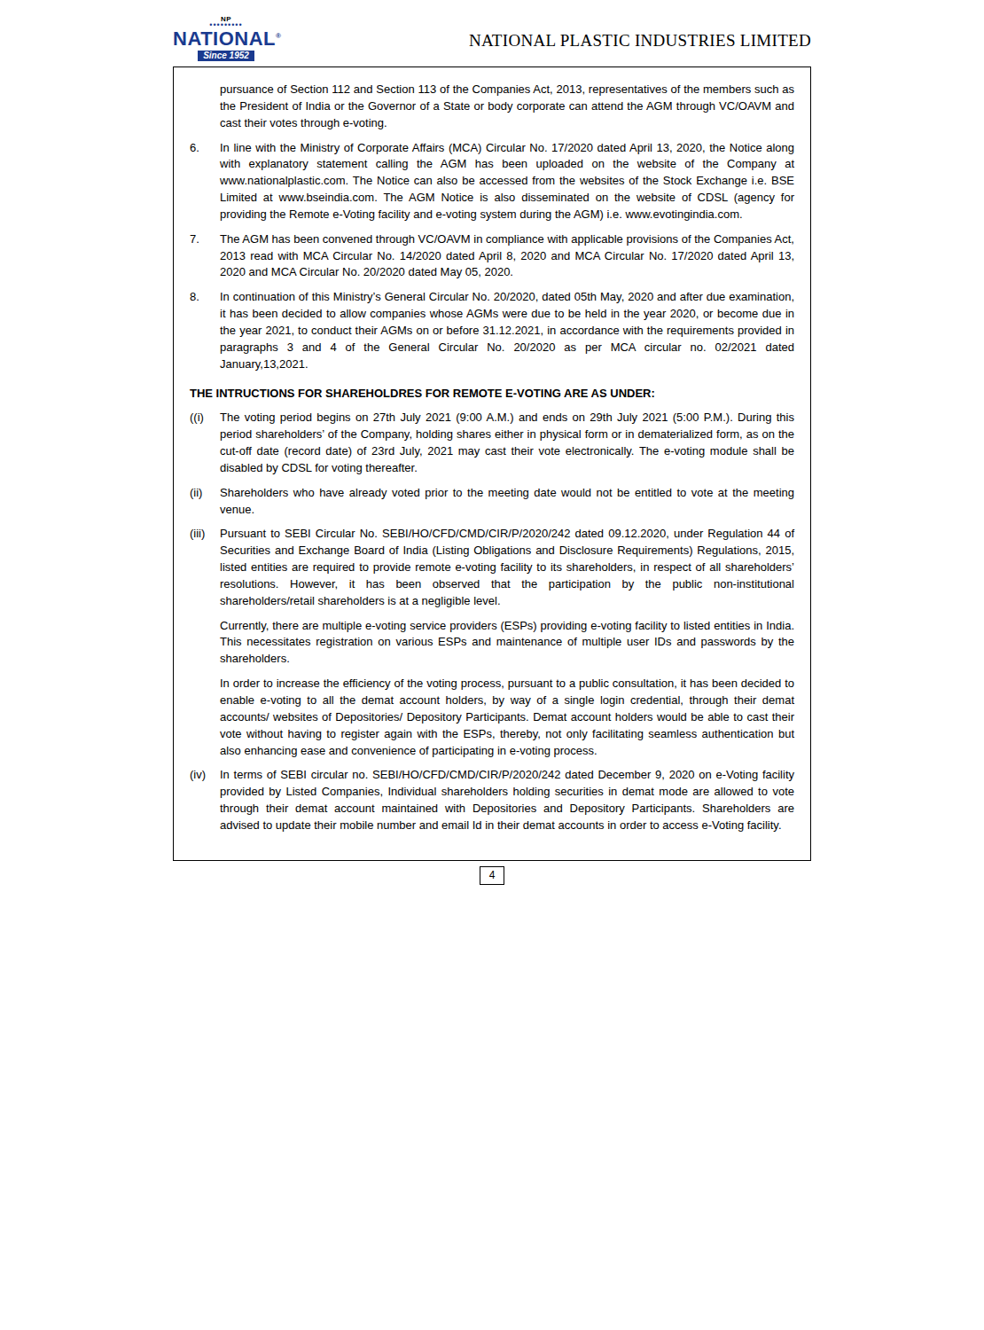NP ••••••••• NATIONAL®
Since 1952
NATIONAL PLASTIC INDUSTRIES LIMITED
pursuance of Section 112 and Section 113 of the Companies Act, 2013, representatives of the members such as the President of India or the Governor of a State or body corporate can attend the AGM through VC/OAVM and cast their votes through e-voting.
6.
In line with the Ministry of Corporate Affairs (MCA) Circular No. 17/2020 dated April 13, 2020, the Notice along with explanatory statement calling the AGM has been uploaded on the website of the Company at www.nationalplastic.com. The Notice can also be accessed from the websites of the Stock Exchange i.e. BSE Limited at www.bseindia.com. The AGM Notice is also disseminated on the website of CDSL (agency for providing the Remote e-Voting facility and e-voting system during the AGM) i.e. www.evotingindia.com.
7.
The AGM has been convened through VC/OAVM in compliance with applicable provisions of the Companies Act, 2013 read with MCA Circular No. 14/2020 dated April 8, 2020 and MCA Circular No. 17/2020 dated April 13, 2020 and MCA Circular No. 20/2020 dated May 05, 2020.
8.
In continuation of this Ministry’s General Circular No. 20/2020, dated 05th May, 2020 and after due examination, it has been decided to allow companies whose AGMs were due to be held in the year 2020, or become due in the year 2021, to conduct their AGMs on or before 31.12.2021, in accordance with the requirements provided in paragraphs 3 and 4 of the General Circular No. 20/2020 as per MCA circular no. 02/2021 dated January,13,2021.
THE INTRUCTIONS FOR SHAREHOLDRES FOR REMOTE E-VOTING ARE AS UNDER:
((i)
The voting period begins on 27th July 2021 (9:00 A.M.) and ends on 29th July 2021 (5:00 P.M.). During this period shareholders’ of the Company, holding shares either in physical form or in dematerialized form, as on the cut-off date (record date) of 23rd July, 2021 may cast their vote electronically. The e-voting module shall be disabled by CDSL for voting thereafter.
(ii)
Shareholders who have already voted prior to the meeting date would not be entitled to vote at the meeting venue.
(iii)
Pursuant to SEBI Circular No. SEBI/HO/CFD/CMD/CIR/P/2020/242 dated 09.12.2020, under Regulation 44 of Securities and Exchange Board of India (Listing Obligations and Disclosure Requirements) Regulations, 2015, listed entities are required to provide remote e-voting facility to its shareholders, in respect of all shareholders’ resolutions. However, it has been observed that the participation by the public non-institutional shareholders/retail shareholders is at a negligible level.
Currently, there are multiple e-voting service providers (ESPs) providing e-voting facility to listed entities in India. This necessitates registration on various ESPs and maintenance of multiple user IDs and passwords by the shareholders.
In order to increase the efficiency of the voting process, pursuant to a public consultation, it has been decided to enable e-voting to all the demat account holders, by way of a single login credential, through their demat accounts/ websites of Depositories/ Depository Participants. Demat account holders would be able to cast their vote without having to register again with the ESPs, thereby, not only facilitating seamless authentication but also enhancing ease and convenience of participating in e-voting process.
(iv)
In terms of SEBI circular no. SEBI/HO/CFD/CMD/CIR/P/2020/242 dated December 9, 2020 on e-Voting facility provided by Listed Companies, Individual shareholders holding securities in demat mode are allowed to vote through their demat account maintained with Depositories and Depository Participants. Shareholders are advised to update their mobile number and email Id in their demat accounts in order to access e-Voting facility.
4